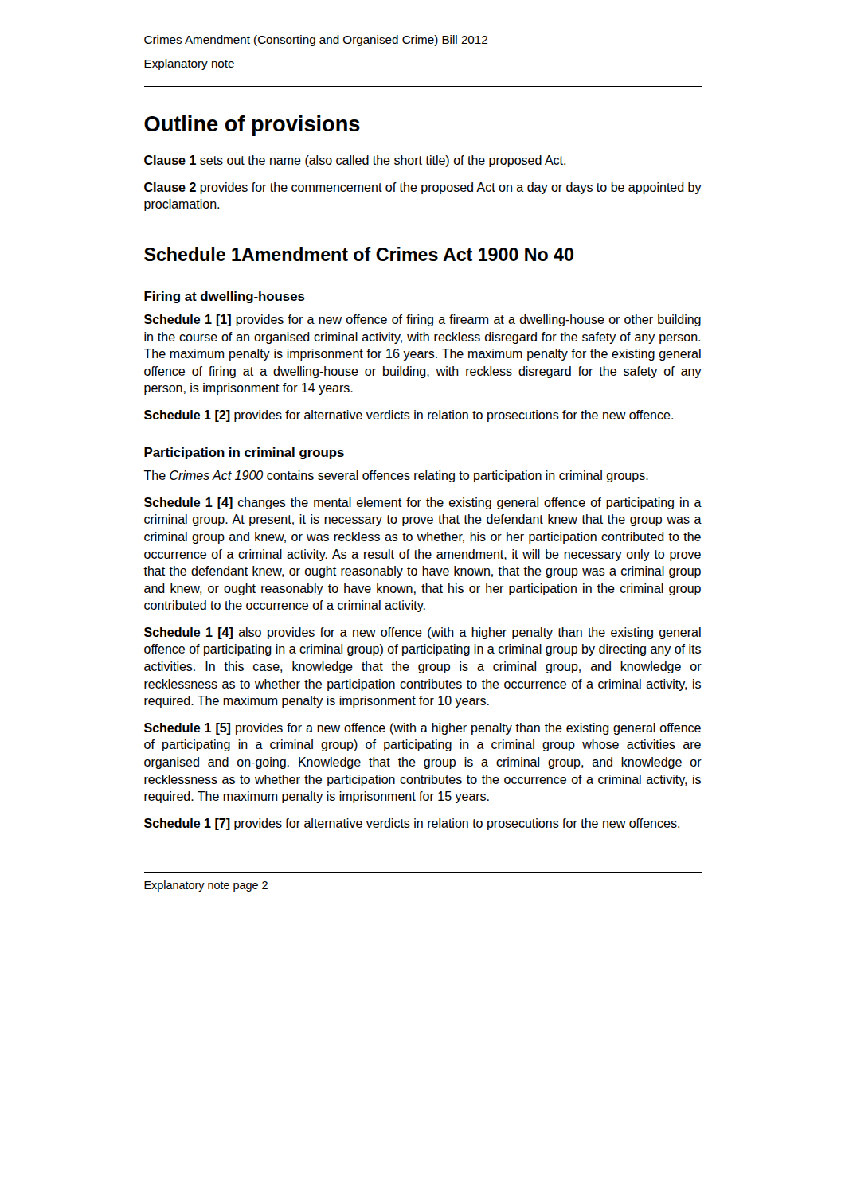Crimes Amendment (Consorting and Organised Crime) Bill 2012
Explanatory note
Outline of provisions
Clause 1 sets out the name (also called the short title) of the proposed Act.
Clause 2 provides for the commencement of the proposed Act on a day or days to be appointed by proclamation.
Schedule 1 Amendment of Crimes Act 1900 No 40
Firing at dwelling-houses
Schedule 1 [1] provides for a new offence of firing a firearm at a dwelling-house or other building in the course of an organised criminal activity, with reckless disregard for the safety of any person. The maximum penalty is imprisonment for 16 years. The maximum penalty for the existing general offence of firing at a dwelling-house or building, with reckless disregard for the safety of any person, is imprisonment for 14 years.
Schedule 1 [2] provides for alternative verdicts in relation to prosecutions for the new offence.
Participation in criminal groups
The Crimes Act 1900 contains several offences relating to participation in criminal groups.
Schedule 1 [4] changes the mental element for the existing general offence of participating in a criminal group. At present, it is necessary to prove that the defendant knew that the group was a criminal group and knew, or was reckless as to whether, his or her participation contributed to the occurrence of a criminal activity. As a result of the amendment, it will be necessary only to prove that the defendant knew, or ought reasonably to have known, that the group was a criminal group and knew, or ought reasonably to have known, that his or her participation in the criminal group contributed to the occurrence of a criminal activity.
Schedule 1 [4] also provides for a new offence (with a higher penalty than the existing general offence of participating in a criminal group) of participating in a criminal group by directing any of its activities. In this case, knowledge that the group is a criminal group, and knowledge or recklessness as to whether the participation contributes to the occurrence of a criminal activity, is required. The maximum penalty is imprisonment for 10 years.
Schedule 1 [5] provides for a new offence (with a higher penalty than the existing general offence of participating in a criminal group) of participating in a criminal group whose activities are organised and on-going. Knowledge that the group is a criminal group, and knowledge or recklessness as to whether the participation contributes to the occurrence of a criminal activity, is required. The maximum penalty is imprisonment for 15 years.
Schedule 1 [7] provides for alternative verdicts in relation to prosecutions for the new offences.
Explanatory note page 2